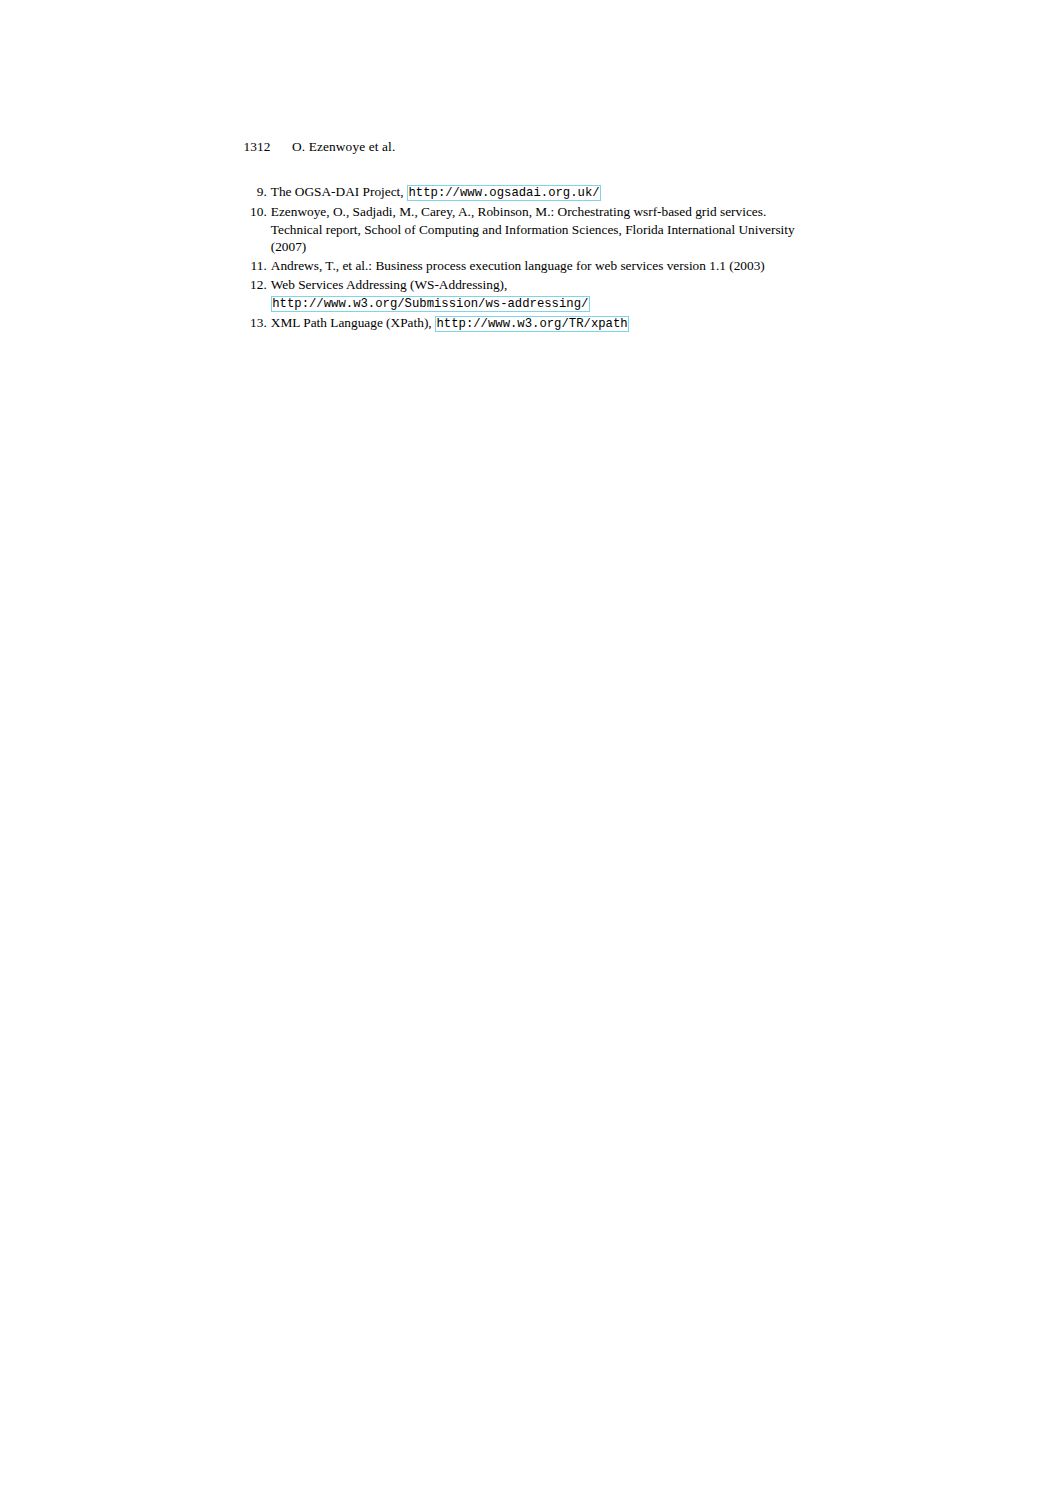1312 O. Ezenwoye et al.
9. The OGSA-DAI Project, http://www.ogsadai.org.uk/
10. Ezenwoye, O., Sadjadi, M., Carey, A., Robinson, M.: Orchestrating wsrf-based grid services. Technical report, School of Computing and Information Sciences, Florida International University (2007)
11. Andrews, T., et al.: Business process execution language for web services version 1.1 (2003)
12. Web Services Addressing (WS-Addressing),http://www.w3.org/Submission/ws-addressing/
13. XML Path Language (XPath), http://www.w3.org/TR/xpath